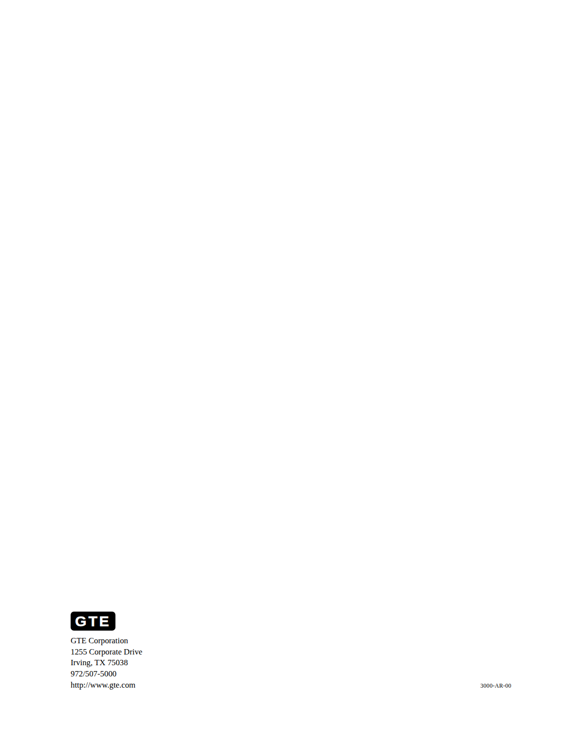GTE
GTE Corporation
1255 Corporate Drive
Irving, TX 75038
972/507-5000
http://www.gte.com 3000-AR-00